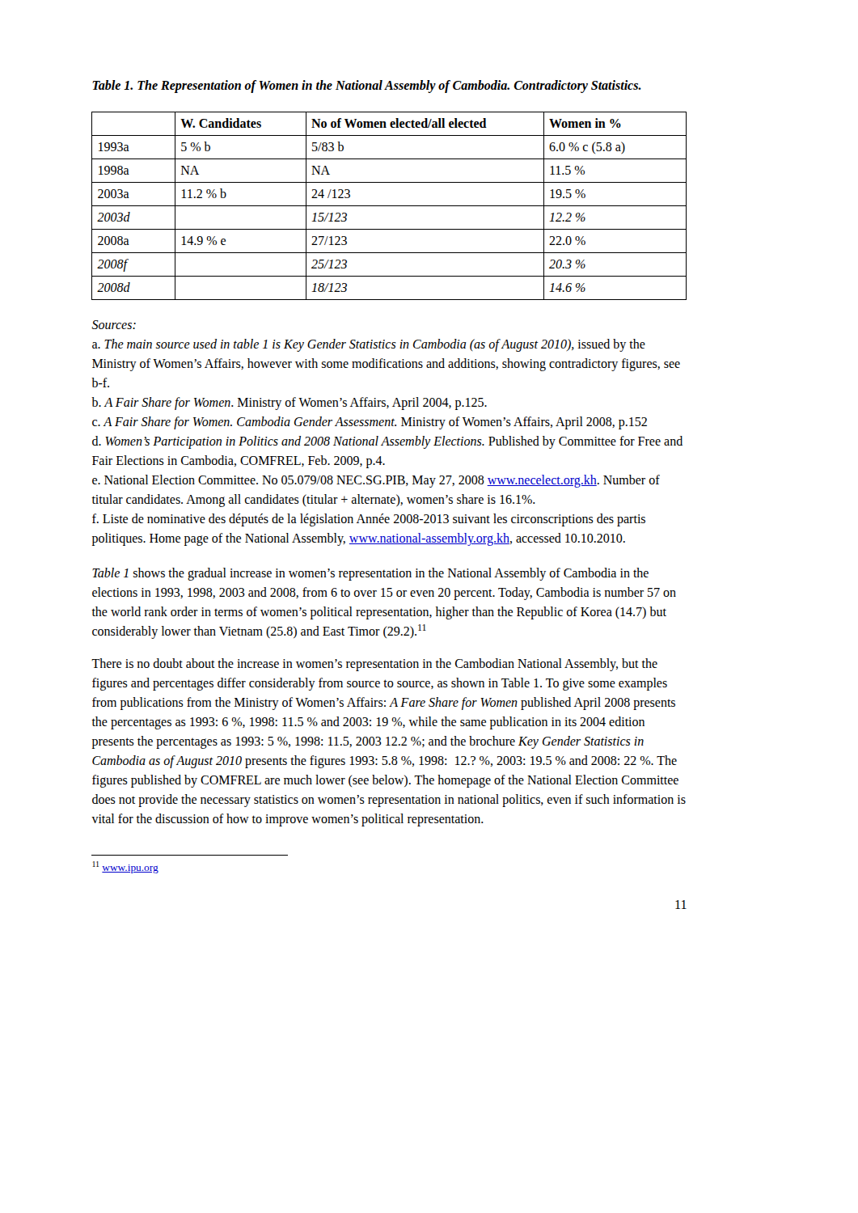Table 1. The Representation of Women in the National Assembly of Cambodia. Contradictory Statistics.
| | W. Candidates | No of Women elected/all elected | Women in % |
| --- | --- | --- | --- |
| 1993a | 5 % b | 5/83 b | 6.0 % c (5.8 a) |
| 1998a | NA | NA | 11.5 % |
| 2003a | 11.2 % b | 24 /123 | 19.5 % |
| 2003d | | 15/123 | 12.2 % |
| 2008a | 14.9 % e | 27/123 | 22.0 % |
| 2008f | | 25/123 | 20.3 % |
| 2008d | | 18/123 | 14.6 % |
Sources:
a. The main source used in table 1 is Key Gender Statistics in Cambodia (as of August 2010), issued by the Ministry of Women’s Affairs, however with some modifications and additions, showing contradictory figures, see b-f.
b. A Fair Share for Women. Ministry of Women’s Affairs, April 2004, p.125.
c. A Fair Share for Women. Cambodia Gender Assessment. Ministry of Women’s Affairs, April 2008, p.152
d. Women’s Participation in Politics and 2008 National Assembly Elections. Published by Committee for Free and Fair Elections in Cambodia, COMFREL, Feb. 2009, p.4.
e. National Election Committee. No 05.079/08 NEC.SG.PIB, May 27, 2008 www.necelect.org.kh. Number of titular candidates. Among all candidates (titular + alternate), women’s share is 16.1%.
f. Liste de nominative des députés de la législation Année 2008-2013 suivant les circonscriptions des partis politiques. Home page of the National Assembly, www.national-assembly.org.kh, accessed 10.10.2010.
Table 1 shows the gradual increase in women’s representation in the National Assembly of Cambodia in the elections in 1993, 1998, 2003 and 2008, from 6 to over 15 or even 20 percent. Today, Cambodia is number 57 on the world rank order in terms of women’s political representation, higher than the Republic of Korea (14.7) but considerably lower than Vietnam (25.8) and East Timor (29.2).11
There is no doubt about the increase in women’s representation in the Cambodian National Assembly, but the figures and percentages differ considerably from source to source, as shown in Table 1. To give some examples from publications from the Ministry of Women’s Affairs: A Fare Share for Women published April 2008 presents the percentages as 1993: 6 %, 1998: 11.5 % and 2003: 19 %, while the same publication in its 2004 edition presents the percentages as 1993: 5 %, 1998: 11.5, 2003 12.2 %; and the brochure Key Gender Statistics in Cambodia as of August 2010 presents the figures 1993: 5.8 %, 1998: 12.? %, 2003: 19.5 % and 2008: 22 %. The figures published by COMFREL are much lower (see below). The homepage of the National Election Committee does not provide the necessary statistics on women’s representation in national politics, even if such information is vital for the discussion of how to improve women’s political representation.
11 www.ipu.org
11